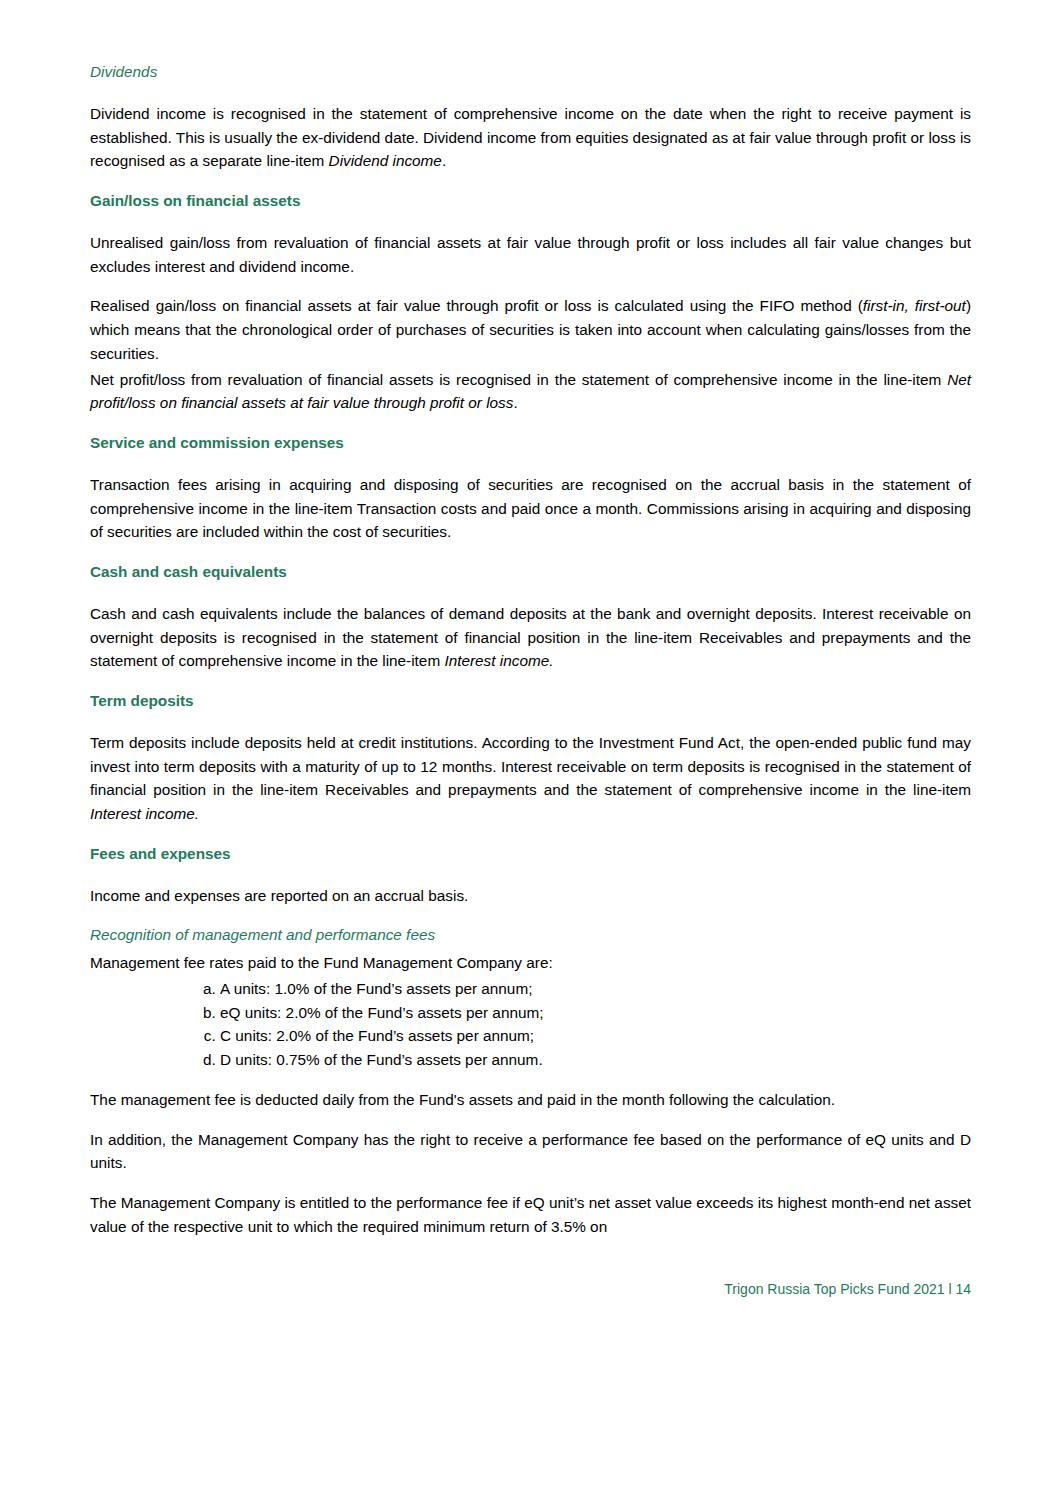Dividends
Dividend income is recognised in the statement of comprehensive income on the date when the right to receive payment is established. This is usually the ex-dividend date. Dividend income from equities designated as at fair value through profit or loss is recognised as a separate line-item Dividend income.
Gain/loss on financial assets
Unrealised gain/loss from revaluation of financial assets at fair value through profit or loss includes all fair value changes but excludes interest and dividend income.
Realised gain/loss on financial assets at fair value through profit or loss is calculated using the FIFO method (first-in, first-out) which means that the chronological order of purchases of securities is taken into account when calculating gains/losses from the securities.
Net profit/loss from revaluation of financial assets is recognised in the statement of comprehensive income in the line-item Net profit/loss on financial assets at fair value through profit or loss.
Service and commission expenses
Transaction fees arising in acquiring and disposing of securities are recognised on the accrual basis in the statement of comprehensive income in the line-item Transaction costs and paid once a month. Commissions arising in acquiring and disposing of securities are included within the cost of securities.
Cash and cash equivalents
Cash and cash equivalents include the balances of demand deposits at the bank and overnight deposits. Interest receivable on overnight deposits is recognised in the statement of financial position in the line-item Receivables and prepayments and the statement of comprehensive income in the line-item Interest income.
Term deposits
Term deposits include deposits held at credit institutions. According to the Investment Fund Act, the open-ended public fund may invest into term deposits with a maturity of up to 12 months. Interest receivable on term deposits is recognised in the statement of financial position in the line-item Receivables and prepayments and the statement of comprehensive income in the line-item Interest income.
Fees and expenses
Income and expenses are reported on an accrual basis.
Recognition of management and performance fees
Management fee rates paid to the Fund Management Company are:
A units: 1.0% of the Fund’s assets per annum;
eQ units: 2.0% of the Fund’s assets per annum;
C units: 2.0% of the Fund’s assets per annum;
D units: 0.75% of the Fund’s assets per annum.
The management fee is deducted daily from the Fund's assets and paid in the month following the calculation.
In addition, the Management Company has the right to receive a performance fee based on the performance of eQ units and D units.
The Management Company is entitled to the performance fee if eQ unit’s net asset value exceeds its highest month-end net asset value of the respective unit to which the required minimum return of 3.5% on
Trigon Russia Top Picks Fund 2021 l 14